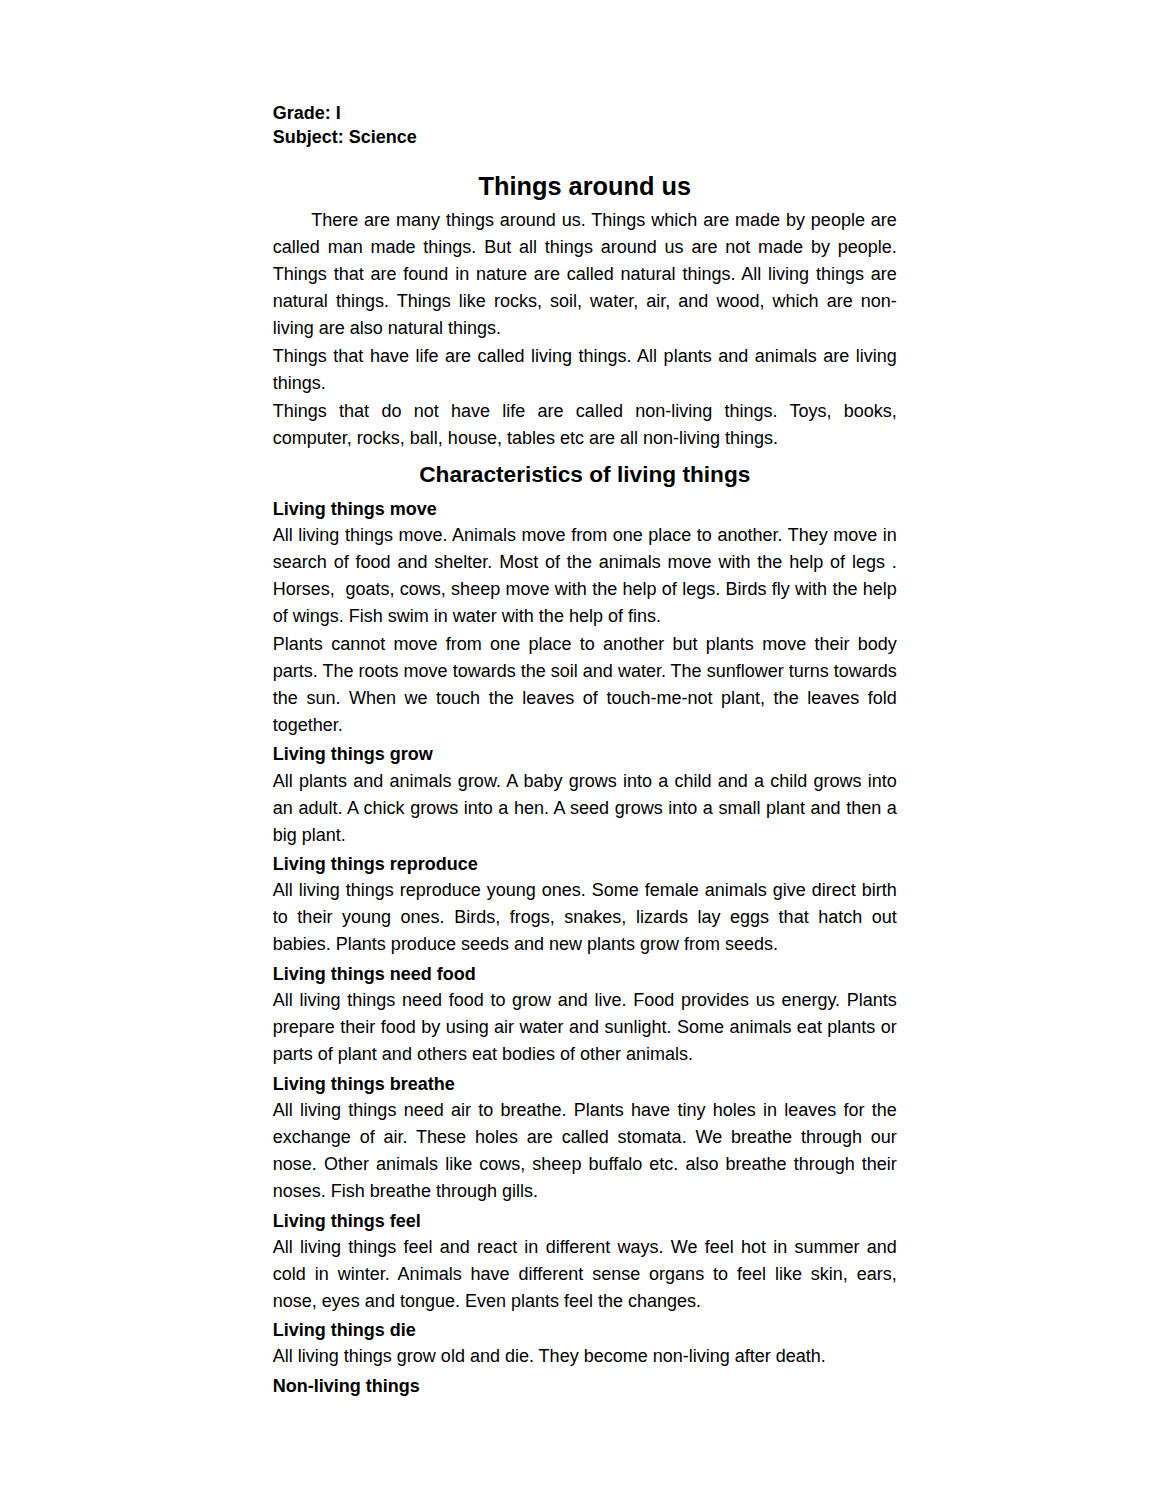Grade: I
Subject: Science
Things around us
There are many things around us. Things which are made by people are called man made things. But all things around us are not made by people. Things that are found in nature are called natural things. All living things are natural things. Things like rocks, soil, water, air, and wood, which are non-living are also natural things.
Things that have life are called living things. All plants and animals are living things.
Things that do not have life are called non-living things. Toys, books, computer, rocks, ball, house, tables etc are all non-living things.
Characteristics of living things
Living things move
All living things move. Animals move from one place to another. They move in search of food and shelter. Most of the animals move with the help of legs . Horses, goats, cows, sheep move with the help of legs. Birds fly with the help of wings. Fish swim in water with the help of fins.
Plants cannot move from one place to another but plants move their body parts. The roots move towards the soil and water. The sunflower turns towards the sun. When we touch the leaves of touch-me-not plant, the leaves fold together.
Living things grow
All plants and animals grow. A baby grows into a child and a child grows into an adult. A chick grows into a hen. A seed grows into a small plant and then a big plant.
Living things reproduce
All living things reproduce young ones. Some female animals give direct birth to their young ones. Birds, frogs, snakes, lizards lay eggs that hatch out babies. Plants produce seeds and new plants grow from seeds.
Living things need food
All living things need food to grow and live. Food provides us energy. Plants prepare their food by using air water and sunlight. Some animals eat plants or parts of plant and others eat bodies of other animals.
Living things breathe
All living things need air to breathe. Plants have tiny holes in leaves for the exchange of air. These holes are called stomata. We breathe through our nose. Other animals like cows, sheep buffalo etc. also breathe through their noses. Fish breathe through gills.
Living things feel
All living things feel and react in different ways. We feel hot in summer and cold in winter. Animals have different sense organs to feel like skin, ears, nose, eyes and tongue. Even plants feel the changes.
Living things die
All living things grow old and die. They become non-living after death.
Non-living things